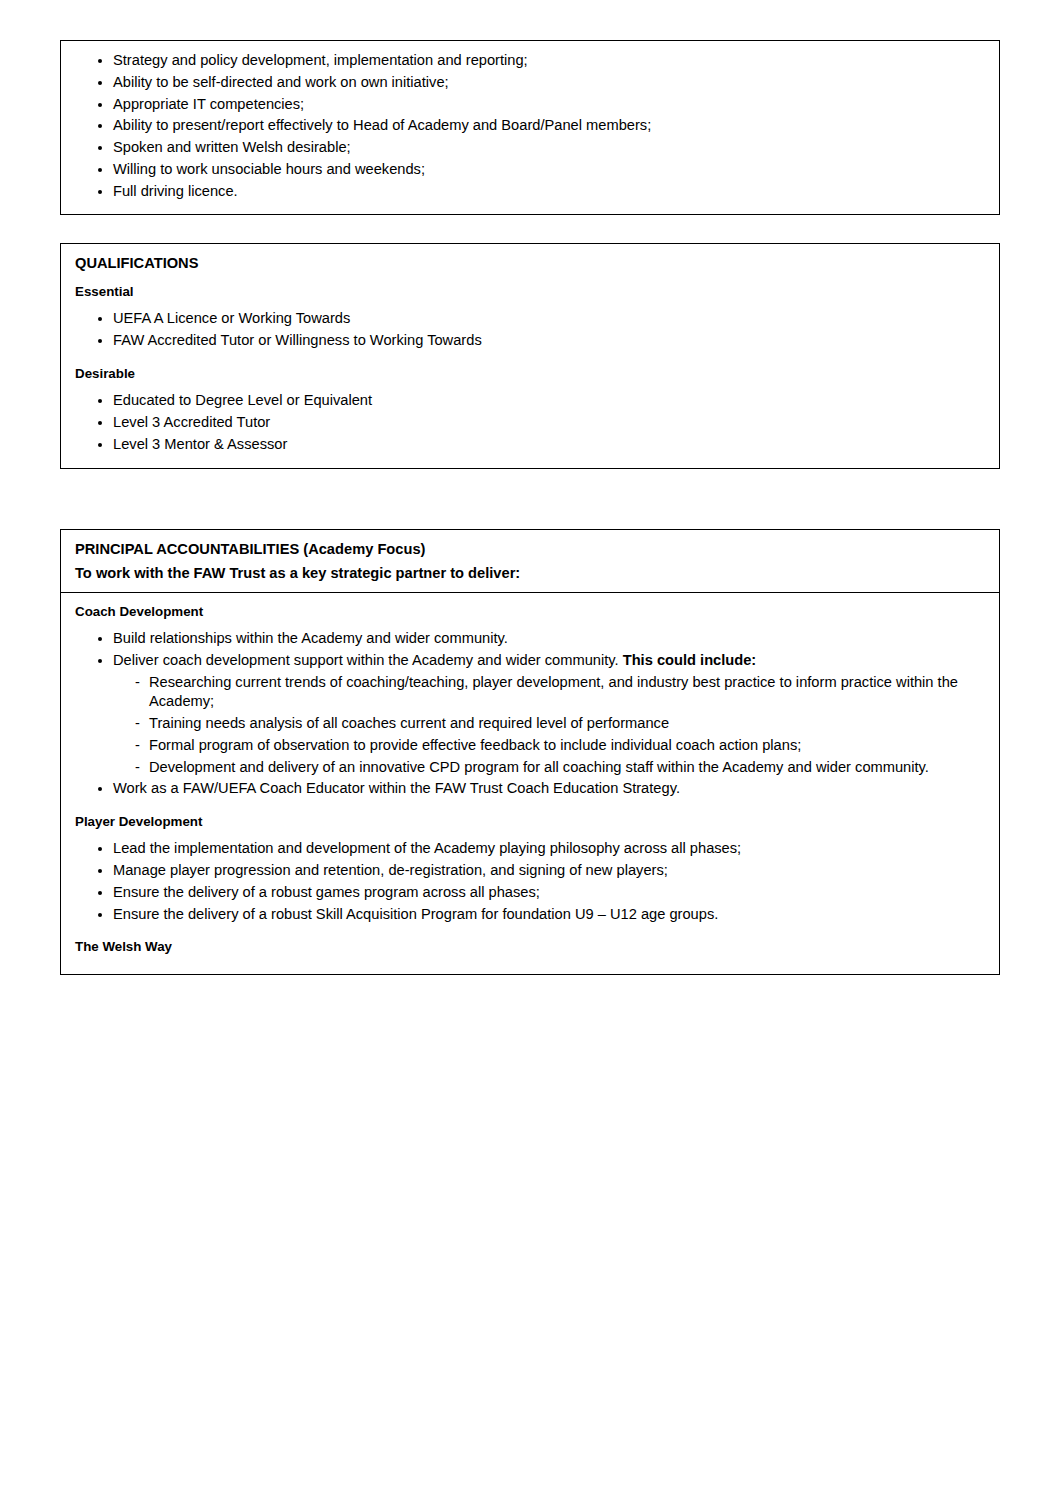Strategy and policy development, implementation and reporting;
Ability to be self-directed and work on own initiative;
Appropriate IT competencies;
Ability to present/report effectively to Head of Academy and Board/Panel members;
Spoken and written Welsh desirable;
Willing to work unsociable hours and weekends;
Full driving licence.
QUALIFICATIONS
Essential
UEFA A Licence or Working Towards
FAW Accredited Tutor or Willingness to Working Towards
Desirable
Educated to Degree Level or Equivalent
Level 3 Accredited Tutor
Level 3 Mentor & Assessor
PRINCIPAL ACCOUNTABILITIES (Academy Focus)
To work with the FAW Trust as a key strategic partner to deliver:
Coach Development
Build relationships within the Academy and wider community.
Deliver coach development support within the Academy and wider community. This could include:
Researching current trends of coaching/teaching, player development, and industry best practice to inform practice within the Academy;
Training needs analysis of all coaches current and required level of performance
Formal program of observation to provide effective feedback to include individual coach action plans;
Development and delivery of an innovative CPD program for all coaching staff within the Academy and wider community.
Work as a FAW/UEFA Coach Educator within the FAW Trust Coach Education Strategy.
Player Development
Lead the implementation and development of the Academy playing philosophy across all phases;
Manage player progression and retention, de-registration, and signing of new players;
Ensure the delivery of a robust games program across all phases;
Ensure the delivery of a robust Skill Acquisition Program for foundation U9 – U12 age groups.
The Welsh Way